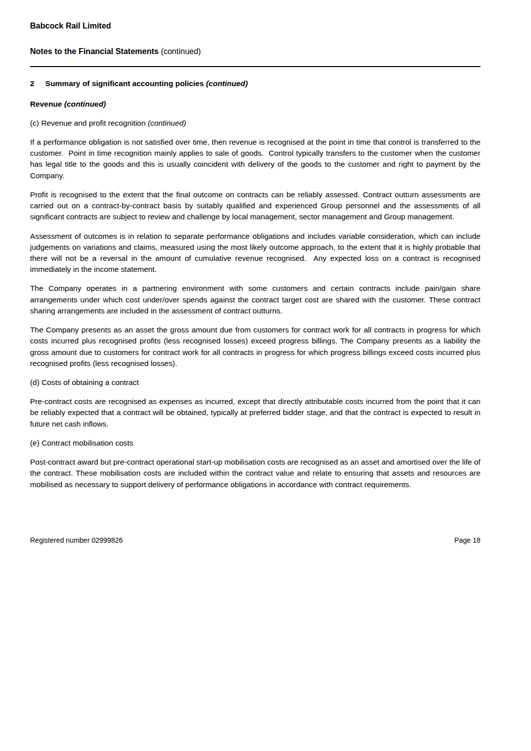Babcock Rail Limited
Notes to the Financial Statements (continued)
2 Summary of significant accounting policies (continued)
Revenue (continued)
(c) Revenue and profit recognition (continued)
If a performance obligation is not satisfied over time, then revenue is recognised at the point in time that control is transferred to the customer. Point in time recognition mainly applies to sale of goods. Control typically transfers to the customer when the customer has legal title to the goods and this is usually coincident with delivery of the goods to the customer and right to payment by the Company.
Profit is recognised to the extent that the final outcome on contracts can be reliably assessed. Contract outturn assessments are carried out on a contract-by-contract basis by suitably qualified and experienced Group personnel and the assessments of all significant contracts are subject to review and challenge by local management, sector management and Group management.
Assessment of outcomes is in relation to separate performance obligations and includes variable consideration, which can include judgements on variations and claims, measured using the most likely outcome approach, to the extent that it is highly probable that there will not be a reversal in the amount of cumulative revenue recognised. Any expected loss on a contract is recognised immediately in the income statement.
The Company operates in a partnering environment with some customers and certain contracts include pain/gain share arrangements under which cost under/over spends against the contract target cost are shared with the customer. These contract sharing arrangements are included in the assessment of contract outturns.
The Company presents as an asset the gross amount due from customers for contract work for all contracts in progress for which costs incurred plus recognised profits (less recognised losses) exceed progress billings. The Company presents as a liability the gross amount due to customers for contract work for all contracts in progress for which progress billings exceed costs incurred plus recognised profits (less recognised losses).
(d) Costs of obtaining a contract
Pre-contract costs are recognised as expenses as incurred, except that directly attributable costs incurred from the point that it can be reliably expected that a contract will be obtained, typically at preferred bidder stage, and that the contract is expected to result in future net cash inflows.
(e) Contract mobilisation costs
Post-contract award but pre-contract operational start-up mobilisation costs are recognised as an asset and amortised over the life of the contract. These mobilisation costs are included within the contract value and relate to ensuring that assets and resources are mobilised as necessary to support delivery of performance obligations in accordance with contract requirements.
Registered number 02999826 Page 18